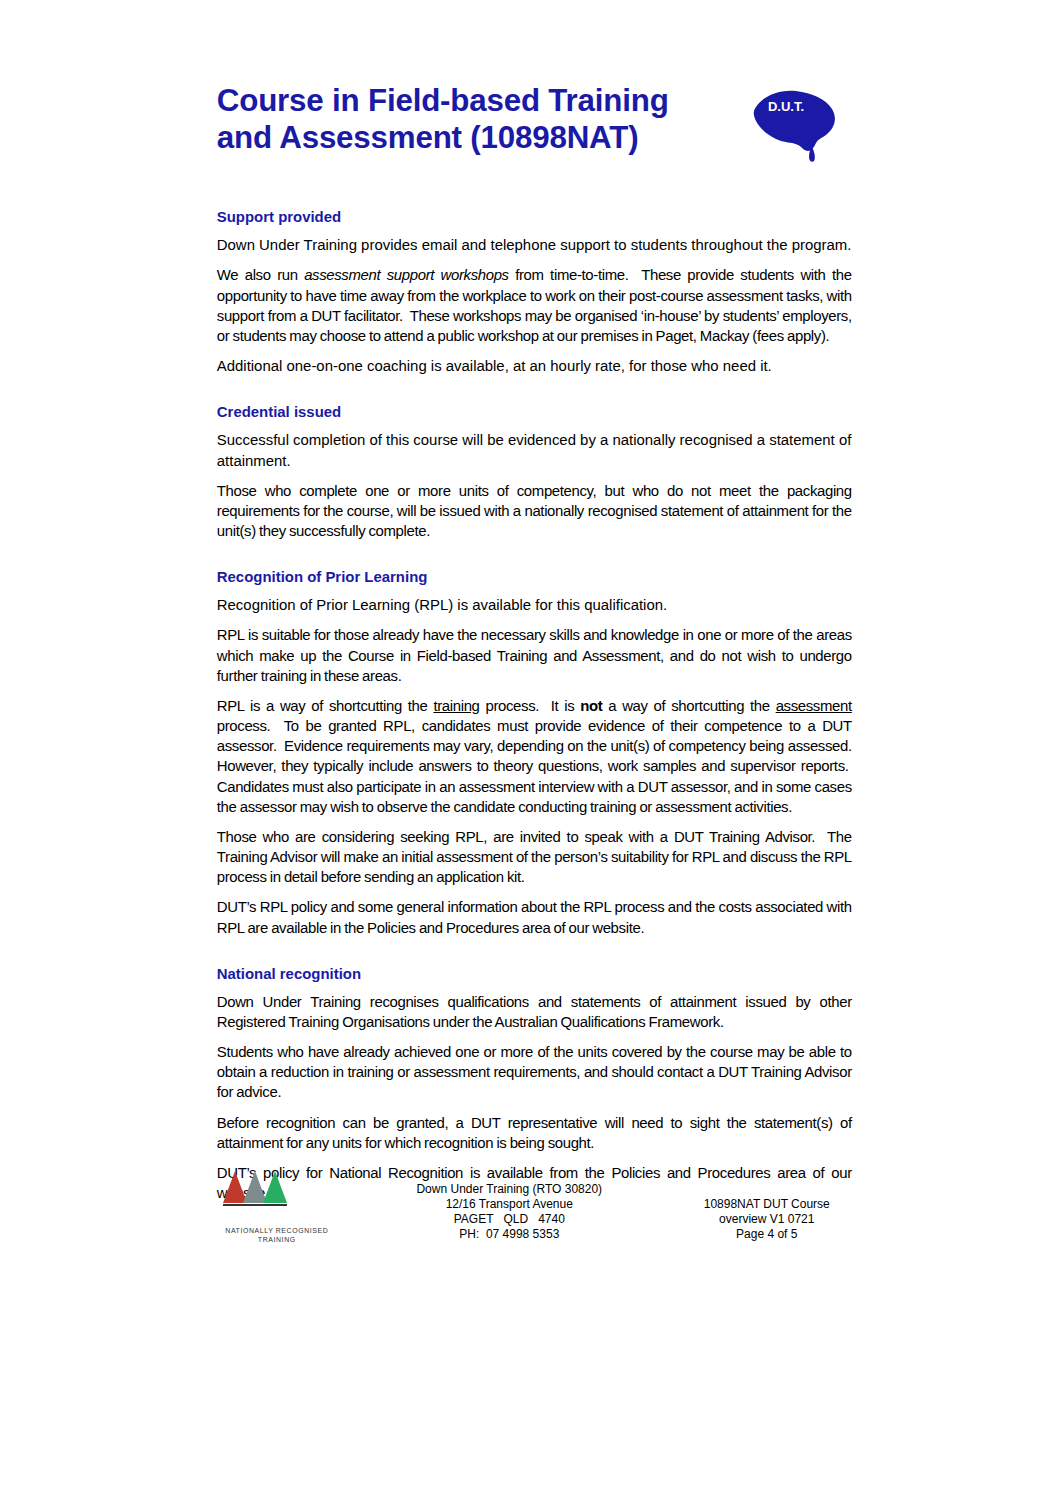Course in Field-based Training
and Assessment (10898NAT)
D.U.T.
Support provided
Down Under Training provides email and telephone support to students throughout the program.
We also run assessment support workshops from time-to-time. These provide students with the opportunity to have time away from the workplace to work on their post-course assessment tasks, with support from a DUT facilitator. These workshops may be organised ‘in-house’ by students’ employers, or students may choose to attend a public workshop at our premises in Paget, Mackay (fees apply).
Additional one-on-one coaching is available, at an hourly rate, for those who need it.
Credential issued
Successful completion of this course will be evidenced by a nationally recognised a statement of attainment.
Those who complete one or more units of competency, but who do not meet the packaging requirements for the course, will be issued with a nationally recognised statement of attainment for the unit(s) they successfully complete.
Recognition of Prior Learning
Recognition of Prior Learning (RPL) is available for this qualification.
RPL is suitable for those already have the necessary skills and knowledge in one or more of the areas which make up the Course in Field-based Training and Assessment, and do not wish to undergo further training in these areas.
RPL is a way of shortcutting the training process. It is not a way of shortcutting the assessment process. To be granted RPL, candidates must provide evidence of their competence to a DUT assessor. Evidence requirements may vary, depending on the unit(s) of competency being assessed. However, they typically include answers to theory questions, work samples and supervisor reports. Candidates must also participate in an assessment interview with a DUT assessor, and in some cases the assessor may wish to observe the candidate conducting training or assessment activities.
Those who are considering seeking RPL, are invited to speak with a DUT Training Advisor. The Training Advisor will make an initial assessment of the person’s suitability for RPL and discuss the RPL process in detail before sending an application kit.
DUT’s RPL policy and some general information about the RPL process and the costs associated with RPL are available in the Policies and Procedures area of our website.
National recognition
Down Under Training recognises qualifications and statements of attainment issued by other Registered Training Organisations under the Australian Qualifications Framework.
Students who have already achieved one or more of the units covered by the course may be able to obtain a reduction in training or assessment requirements, and should contact a DUT Training Advisor for advice.
Before recognition can be granted, a DUT representative will need to sight the statement(s) of attainment for any units for which recognition is being sought.
DUT’s policy for National Recognition is available from the Policies and Procedures area of our website.
NATIONALLY RECOGNISED
TRAINING
Down Under Training (RTO 30820)
12/16 Transport Avenue
PAGET QLD 4740
PH: 07 4998 5353
10898NAT DUT Course
overview V1 0721
Page 4 of 5